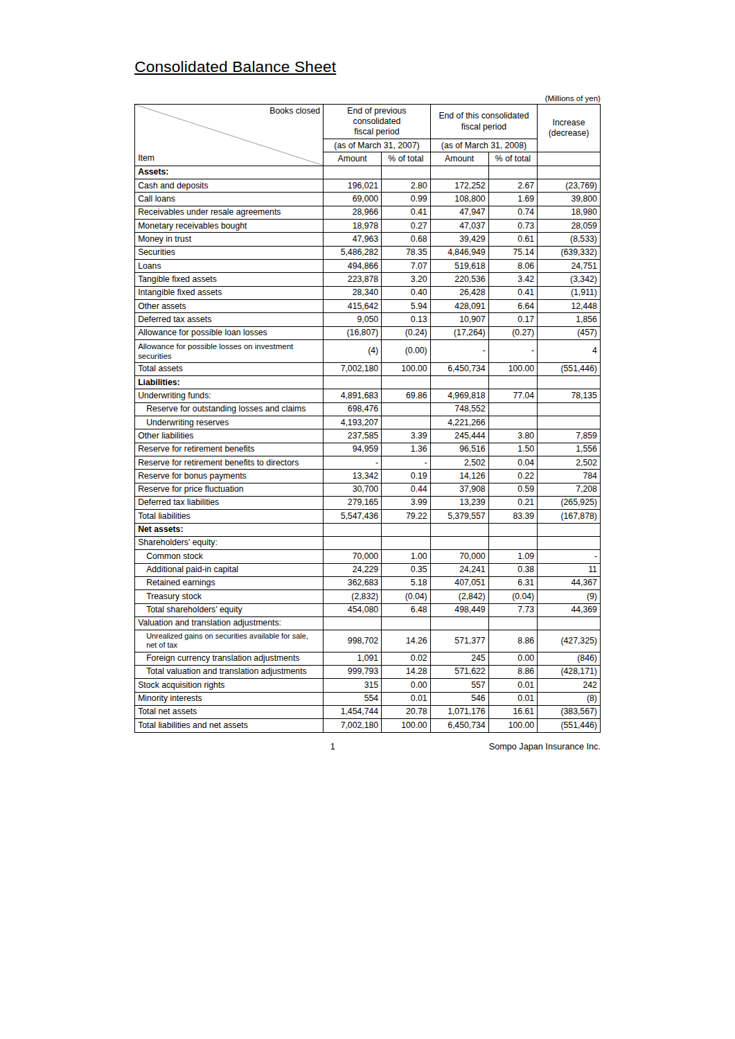Consolidated Balance Sheet
(Millions of yen)
| Books closed Item | End of previous consolidated fiscal period | End of this consolidated fiscal period | Increase (decrease) |
| --- | --- | --- | --- |
| (as of March 31, 2007) | (as of March 31, 2008) |
| Amount | % of total | Amount | % of total | |
| Assets: | | | | | |
| Cash and deposits | 196,021 | 2.80 | 172,252 | 2.67 | (23,769) |
| Call loans | 69,000 | 0.99 | 108,800 | 1.69 | 39,800 |
| Receivables under resale agreements | 28,966 | 0.41 | 47,947 | 0.74 | 18,980 |
| Monetary receivables bought | 18,978 | 0.27 | 47,037 | 0.73 | 28,059 |
| Money in trust | 47,963 | 0.68 | 39,429 | 0.61 | (8,533) |
| Securities | 5,486,282 | 78.35 | 4,846,949 | 75.14 | (639,332) |
| Loans | 494,866 | 7.07 | 519,618 | 8.06 | 24,751 |
| Tangible fixed assets | 223,878 | 3.20 | 220,536 | 3.42 | (3,342) |
| Intangible fixed assets | 28,340 | 0.40 | 26,428 | 0.41 | (1,911) |
| Other assets | 415,642 | 5.94 | 428,091 | 6.64 | 12,448 |
| Deferred tax assets | 9,050 | 0.13 | 10,907 | 0.17 | 1,856 |
| Allowance for possible loan losses | (16,807) | (0.24) | (17,264) | (0.27) | (457) |
| Allowance for possible losses on investment securities | (4) | (0.00) | - | - | 4 |
| Total assets | 7,002,180 | 100.00 | 6,450,734 | 100.00 | (551,446) |
| Liabilities: | | | | | |
| Underwriting funds: | 4,891,683 | 69.86 | 4,969,818 | 77.04 | 78,135 |
| Reserve for outstanding losses and claims | 698,476 | | 748,552 | | |
| Underwriting reserves | 4,193,207 | | 4,221,266 | | |
| Other liabilities | 237,585 | 3.39 | 245,444 | 3.80 | 7,859 |
| Reserve for retirement benefits | 94,959 | 1.36 | 96,516 | 1.50 | 1,556 |
| Reserve for retirement benefits to directors | - | - | 2,502 | 0.04 | 2,502 |
| Reserve for bonus payments | 13,342 | 0.19 | 14,126 | 0.22 | 784 |
| Reserve for price fluctuation | 30,700 | 0.44 | 37,908 | 0.59 | 7,208 |
| Deferred tax liabilities | 279,165 | 3.99 | 13,239 | 0.21 | (265,925) |
| Total liabilities | 5,547,436 | 79.22 | 5,379,557 | 83.39 | (167,878) |
| Net assets: | | | | | |
| Shareholders' equity: | | | | | |
| Common stock | 70,000 | 1.00 | 70,000 | 1.09 | - |
| Additional paid-in capital | 24,229 | 0.35 | 24,241 | 0.38 | 11 |
| Retained earnings | 362,683 | 5.18 | 407,051 | 6.31 | 44,367 |
| Treasury stock | (2,832) | (0.04) | (2,842) | (0.04) | (9) |
| Total shareholders' equity | 454,080 | 6.48 | 498,449 | 7.73 | 44,369 |
| Valuation and translation adjustments: | | | | | |
| Unrealized gains on securities available for sale, net of tax | 998,702 | 14.26 | 571,377 | 8.86 | (427,325) |
| Foreign currency translation adjustments | 1,091 | 0.02 | 245 | 0.00 | (846) |
| Total valuation and translation adjustments | 999,793 | 14.28 | 571,622 | 8.86 | (428,171) |
| Stock acquisition rights | 315 | 0.00 | 557 | 0.01 | 242 |
| Minority interests | 554 | 0.01 | 546 | 0.01 | (8) |
| Total net assets | 1,454,744 | 20.78 | 1,071,176 | 16.61 | (383,567) |
| Total liabilities and net assets | 7,002,180 | 100.00 | 6,450,734 | 100.00 | (551,446) |
1 Sompo Japan Insurance Inc.